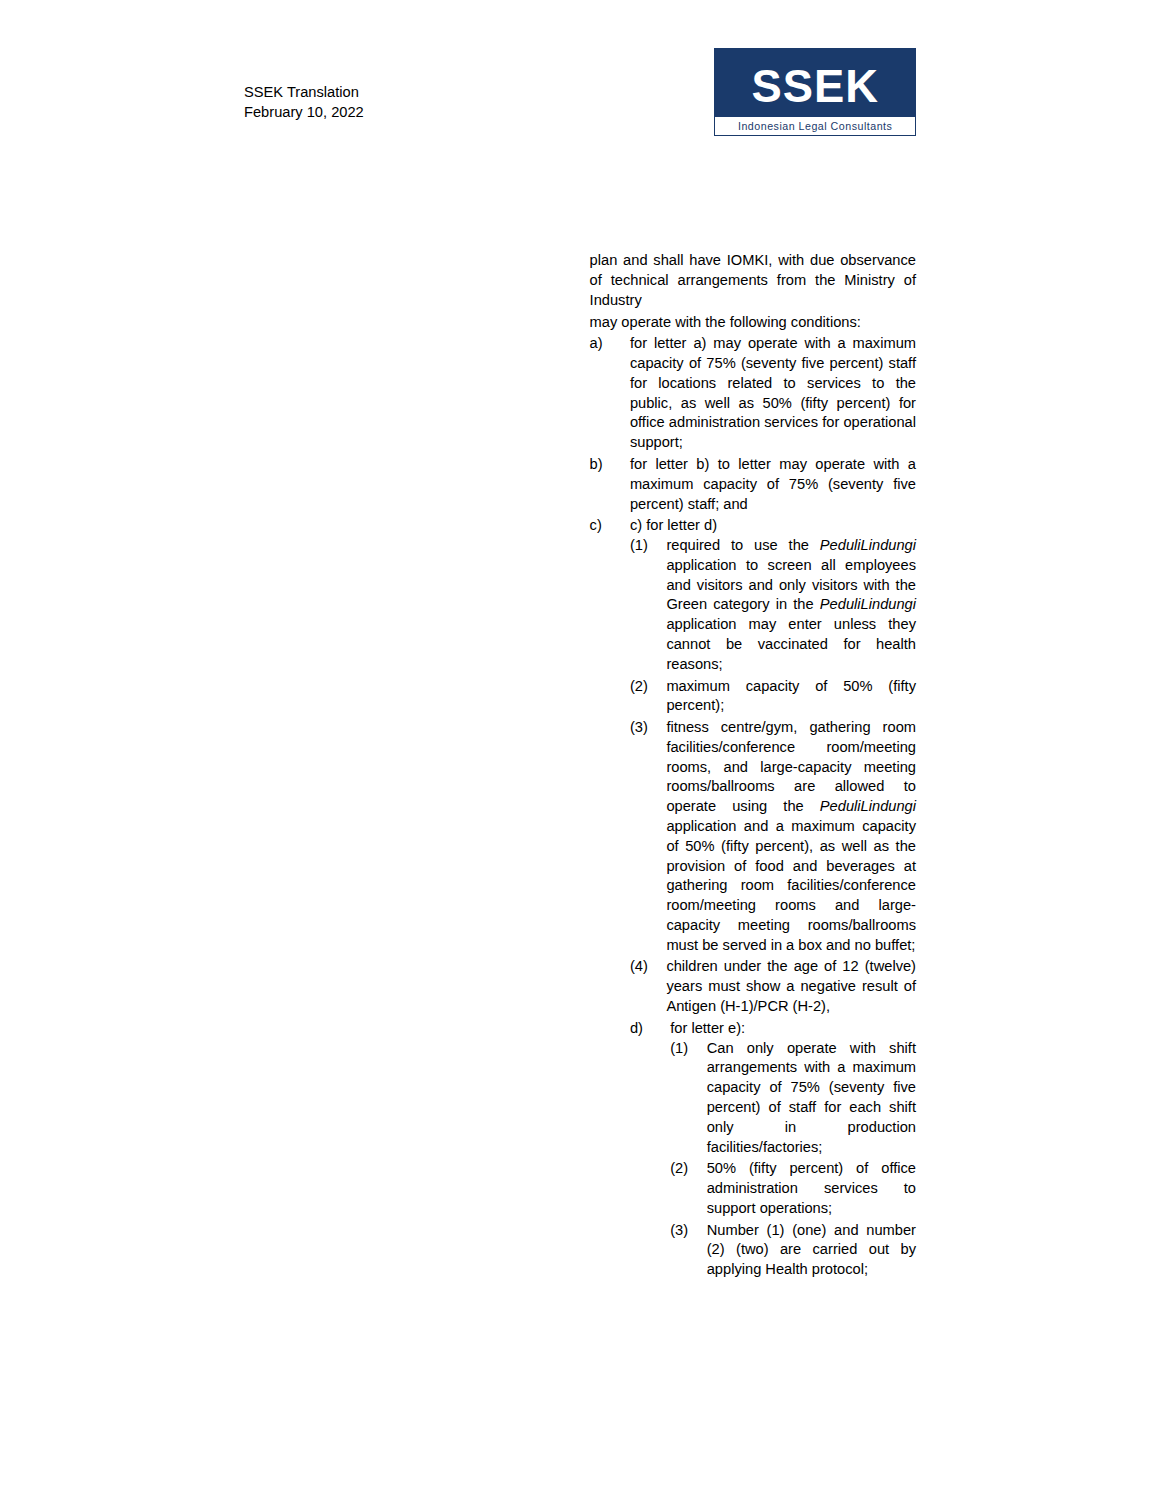SSEK Translation
February 10, 2022
SSEK
Indonesian Legal Consultants
plan and shall have IOMKI, with due observance of technical arrangements from the Ministry of Industry
may operate with the following conditions:
| a) | for letter a) may operate with a maximum capacity of 75% (seventy five percent) staff for locations related to services to the public, as well as 50% (fifty percent) for office administration services for operational support; |
| b) | for letter b) to letter may operate with a maximum capacity of 75% (seventy five percent) staff; and |
| c) | c) for letter d) / (1) / required to use the PeduliLindungi application to screen all employees and visitors and only visitors with the Green category in the PeduliLindungi application may enter unless they cannot be vaccinated for health reasons; / / (2) / maximum capacity of 50% (fifty percent); / / (3) / fitness centre/gym, gathering room facilities/conference room/meeting rooms, and large-capacity meeting rooms/ballrooms are allowed to operate using the PeduliLindungi application and a maximum capacity of 50% (fifty percent), as well as the provision of food and beverages at gathering room facilities/conference room/meeting rooms and large-capacity meeting rooms/ballrooms must be served in a box and no buffet; / / (4) / children under the age of 12 (twelve) years must show a negative result of Antigen (H-1)/PCR (H-2), / / d) / for letter e): / (1) / Can only operate with shift arrangements with a maximum capacity of 75% (seventy five percent) of staff for each shift only in production facilities/factories; / / (2) / 50% (fifty percent) of office administration services to support operations; / / (3) / Number (1) (one) and number (2) (two) are carried out by applying Health protocol; / / |